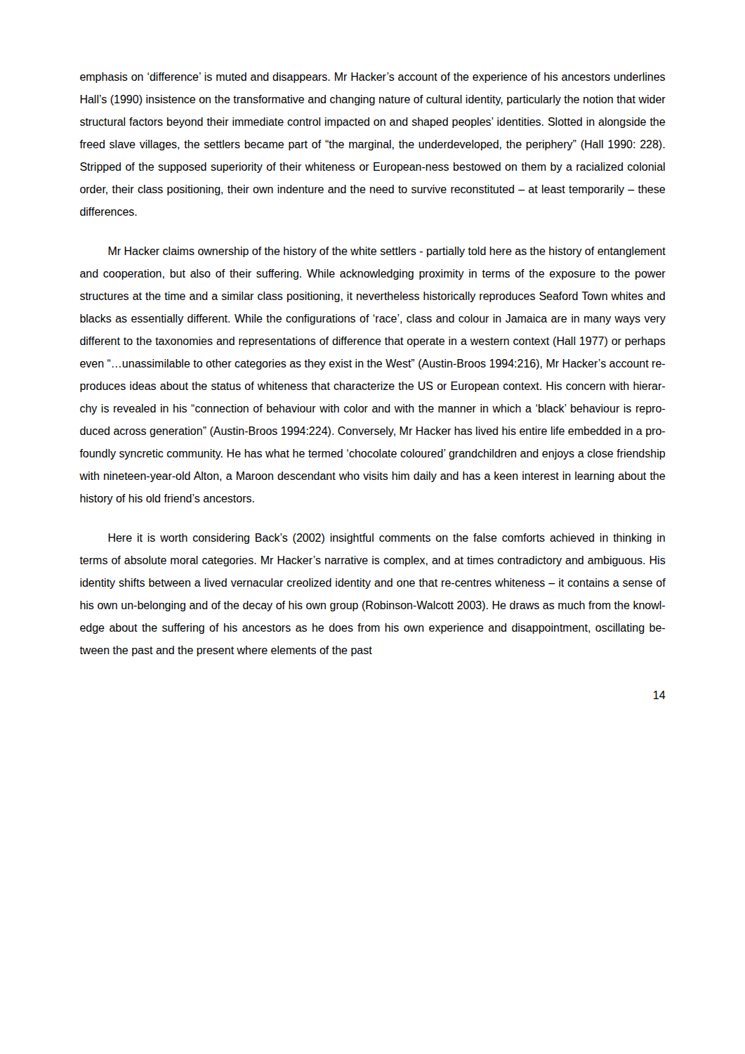emphasis on ‘difference’ is muted and disappears. Mr Hacker’s account of the experience of his ancestors underlines Hall’s (1990) insistence on the transformative and changing nature of cultural identity, particularly the notion that wider structural factors beyond their immediate control impacted on and shaped peoples’ identities. Slotted in alongside the freed slave villages, the settlers became part of “the marginal, the underdeveloped, the periphery” (Hall 1990: 228). Stripped of the supposed superiority of their whiteness or European-ness bestowed on them by a racialized colonial order, their class positioning, their own indenture and the need to survive reconstituted – at least temporarily – these differences.
Mr Hacker claims ownership of the history of the white settlers - partially told here as the history of entanglement and cooperation, but also of their suffering. While acknowledging proximity in terms of the exposure to the power structures at the time and a similar class positioning, it nevertheless historically reproduces Seaford Town whites and blacks as essentially different. While the configurations of ‘race’, class and colour in Jamaica are in many ways very different to the taxonomies and representations of difference that operate in a western context (Hall 1977) or perhaps even “…unassimilable to other categories as they exist in the West” (Austin-Broos 1994:216), Mr Hacker’s account reproduces ideas about the status of whiteness that characterize the US or European context. His concern with hierarchy is revealed in his “connection of behaviour with color and with the manner in which a ‘black’ behaviour is reproduced across generation” (Austin-Broos 1994:224). Conversely, Mr Hacker has lived his entire life embedded in a profoundly syncretic community. He has what he termed ‘chocolate coloured’ grandchildren and enjoys a close friendship with nineteen-year-old Alton, a Maroon descendant who visits him daily and has a keen interest in learning about the history of his old friend’s ancestors.
Here it is worth considering Back’s (2002) insightful comments on the false comforts achieved in thinking in terms of absolute moral categories. Mr Hacker’s narrative is complex, and at times contradictory and ambiguous. His identity shifts between a lived vernacular creolized identity and one that re-centres whiteness – it contains a sense of his own un-belonging and of the decay of his own group (Robinson-Walcott 2003). He draws as much from the knowledge about the suffering of his ancestors as he does from his own experience and disappointment, oscillating between the past and the present where elements of the past
14